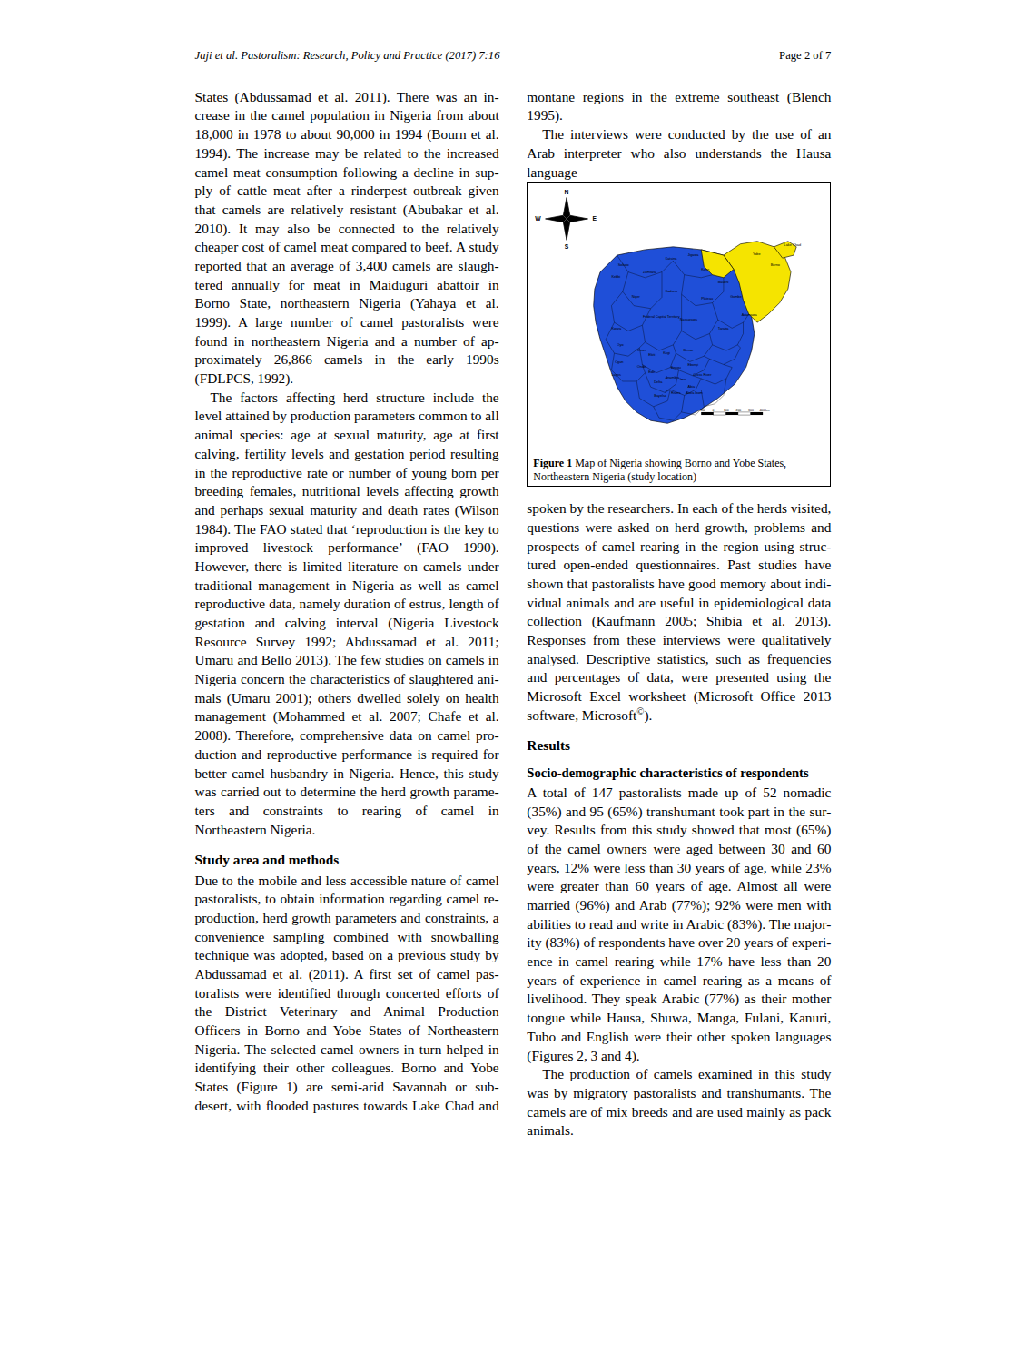Jaji et al. Pastoralism: Research, Policy and Practice (2017) 7:16
Page 2 of 7
States (Abdussamad et al. 2011). There was an increase in the camel population in Nigeria from about 18,000 in 1978 to about 90,000 in 1994 (Bourn et al. 1994). The increase may be related to the increased camel meat consumption following a decline in supply of cattle meat after a rinderpest outbreak given that camels are relatively resistant (Abubakar et al. 2010). It may also be connected to the relatively cheaper cost of camel meat compared to beef. A study reported that an average of 3,400 camels are slaughtered annually for meat in Maiduguri abattoir in Borno State, northeastern Nigeria (Yahaya et al. 1999). A large number of camel pastoralists were found in northeastern Nigeria and a number of approximately 26,866 camels in the early 1990s (FDLPCS, 1992).
The factors affecting herd structure include the level attained by production parameters common to all animal species: age at sexual maturity, age at first calving, fertility levels and gestation period resulting in the reproductive rate or number of young born per breeding females, nutritional levels affecting growth and perhaps sexual maturity and death rates (Wilson 1984). The FAO stated that ‘reproduction is the key to improved livestock performance’ (FAO 1990). However, there is limited literature on camels under traditional management in Nigeria as well as camel reproductive data, namely duration of estrus, length of gestation and calving interval (Nigeria Livestock Resource Survey 1992; Abdussamad et al. 2011; Umaru and Bello 2013). The few studies on camels in Nigeria concern the characteristics of slaughtered animals (Umaru 2001); others dwelled solely on health management (Mohammed et al. 2007; Chafe et al. 2008). Therefore, comprehensive data on camel production and reproductive performance is required for better camel husbandry in Nigeria. Hence, this study was carried out to determine the herd growth parameters and constraints to rearing of camel in Northeastern Nigeria.
Study area and methods
Due to the mobile and less accessible nature of camel pastoralists, to obtain information regarding camel reproduction, herd growth parameters and constraints, a convenience sampling combined with snowballing technique was adopted, based on a previous study by Abdussamad et al. (2011). A first set of camel pastoralists were identified through concerted efforts of the District Veterinary and Animal Production Officers in Borno and Yobe States of Northeastern Nigeria. The selected camel owners in turn helped in identifying their other colleagues. Borno and Yobe States (Figure 1) are semi-arid Savannah or sub-desert, with flooded pastures towards Lake Chad and montane regions in the extreme southeast (Blench 1995).
The interviews were conducted by the use of an Arab interpreter who also understands the Hausa language
N S E W Sokoto Zamfara Katsina Jigawa Kano Kebbi Bauchi Gombe Yobe Borno Lake Chad Niger Kaduna Plateau Adamawa Federal Capital Territory Nassarawa Taraba Kwara Oyo Osun Ekiti Kogi Benue Ogun Ondo Edo Enugu Ebonyi Lagos Delta Anambra Imo Cross River Abia Bayelsa Rivers Akwa Ibom 100 0 100 200 300 400 km
Figure 1 Map of Nigeria showing Borno and Yobe States, Northeastern Nigeria (study location)
spoken by the researchers. In each of the herds visited, questions were asked on herd growth, problems and prospects of camel rearing in the region using structured open-ended questionnaires. Past studies have shown that pastoralists have good memory about individual animals and are useful in epidemiological data collection (Kaufmann 2005; Shibia et al. 2013). Responses from these interviews were qualitatively analysed. Descriptive statistics, such as frequencies and percentages of data, were presented using the Microsoft Excel worksheet (Microsoft Office 2013 software, Microsoft©).
Results
Socio-demographic characteristics of respondents
A total of 147 pastoralists made up of 52 nomadic (35%) and 95 (65%) transhumant took part in the survey. Results from this study showed that most (65%) of the camel owners were aged between 30 and 60 years, 12% were less than 30 years of age, while 23% were greater than 60 years of age. Almost all were married (96%) and Arab (77%); 92% were men with abilities to read and write in Arabic (83%). The majority (83%) of respondents have over 20 years of experience in camel rearing while 17% have less than 20 years of experience in camel rearing as a means of livelihood. They speak Arabic (77%) as their mother tongue while Hausa, Shuwa, Manga, Fulani, Kanuri, Tubo and English were their other spoken languages (Figures 2, 3 and 4).
The production of camels examined in this study was by migratory pastoralists and transhumants. The camels are of mix breeds and are used mainly as pack animals.